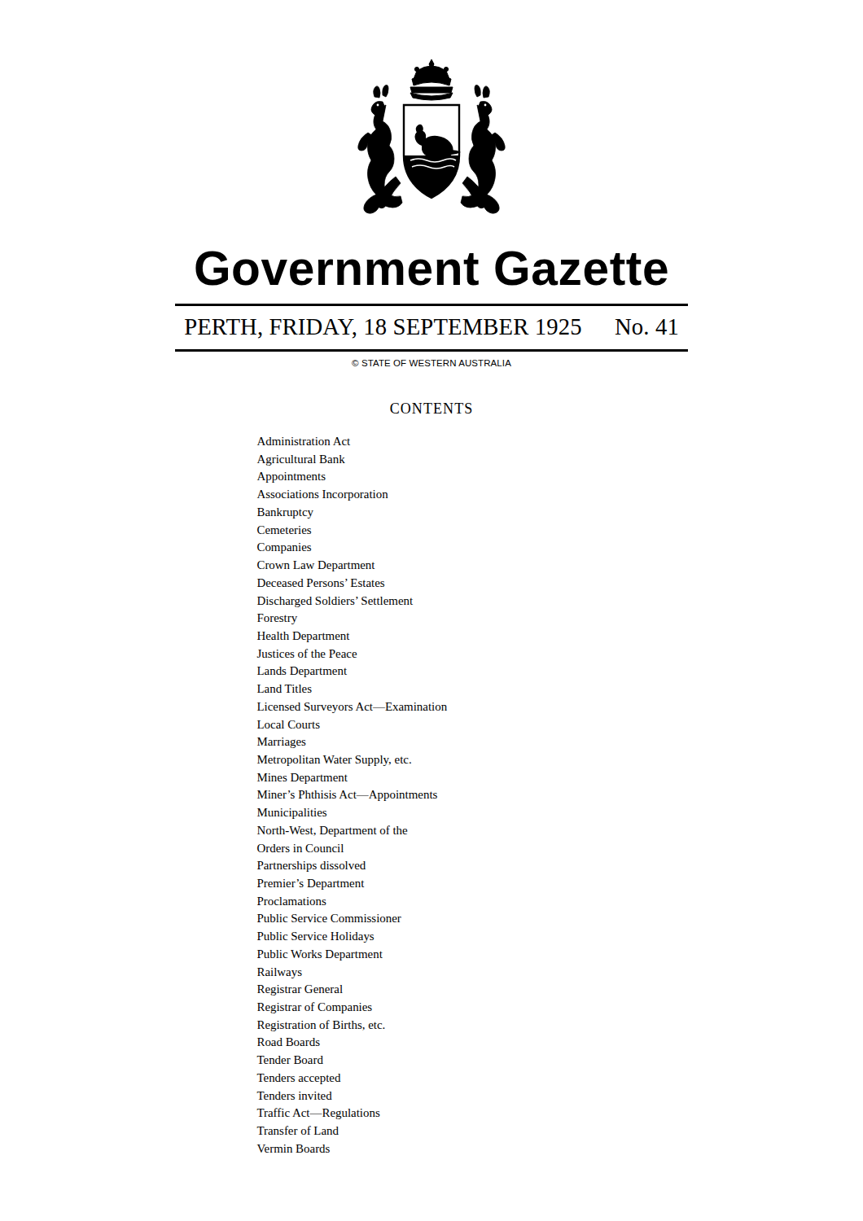Government Gazette
PERTH, FRIDAY, 18 SEPTEMBER 1925 No. 41
© STATE OF WESTERN AUSTRALIA
CONTENTS
Administration Act
Agricultural Bank
Appointments
Associations Incorporation
Bankruptcy
Cemeteries
Companies
Crown Law Department
Deceased Persons’ Estates
Discharged Soldiers’ Settlement
Forestry
Health Department
Justices of the Peace
Lands Department
Land Titles
Licensed Surveyors Act—Examination
Local Courts
Marriages
Metropolitan Water Supply, etc.
Mines Department
Miner’s Phthisis Act—Appointments
Municipalities
North-West, Department of the
Orders in Council
Partnerships dissolved
Premier’s Department
Proclamations
Public Service Commissioner
Public Service Holidays
Public Works Department
Railways
Registrar General
Registrar of Companies
Registration of Births, etc.
Road Boards
Tender Board
Tenders accepted
Tenders invited
Traffic Act—Regulations
Transfer of Land
Vermin Boards